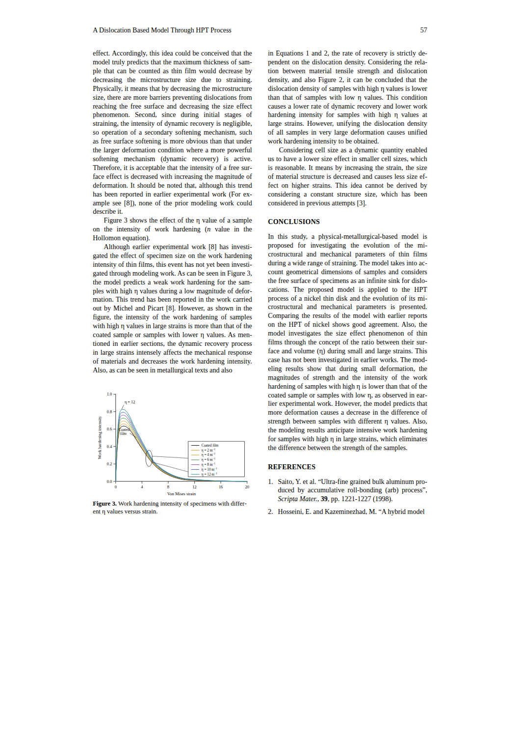A Dislocation Based Model Through HPT Process 57
effect. Accordingly, this idea could be conceived that the model truly predicts that the maximum thickness of sample that can be counted as thin film would decrease by decreasing the microstructure size due to straining. Physically, it means that by decreasing the microstructure size, there are more barriers preventing dislocations from reaching the free surface and decreasing the size effect phenomenon. Second, since during initial stages of straining, the intensity of dynamic recovery is negligible, so operation of a secondary softening mechanism, such as free surface softening is more obvious than that under the larger deformation condition where a more powerful softening mechanism (dynamic recovery) is active. Therefore, it is acceptable that the intensity of a free surface effect is decreased with increasing the magnitude of deformation. It should be noted that, although this trend has been reported in earlier experimental work (For example see [8]), none of the prior modeling work could describe it.
Figure 3 shows the effect of the η value of a sample on the intensity of work hardening (n value in the Hollomon equation).
Although earlier experimental work [8] has investigated the effect of specimen size on the work hardening intensity of thin films, this event has not yet been investigated through modeling work. As can be seen in Figure 3, the model predicts a weak work hardening for the samples with high η values during a low magnitude of deformation. This trend has been reported in the work carried out by Michel and Picart [8]. However, as shown in the figure, the intensity of the work hardening of samples with high η values in large strains is more than that of the coated sample or samples with lower η values. As mentioned in earlier sections, the dynamic recovery process in large strains intensely affects the mechanical response of materials and decreases the work hardening intensity. Also, as can be seen in metallurgical texts and also
0.0 0.2 0.4 0.6 0.8 1.0 0 4 8 12 16 20 Von Mises strain Work hardening intensity η = 12 Coated film Coated film η = 2 m−1 η = 4 m−1 η = 6 m−1 η = 8 m−1 η = 10 m−1 η = 12 m−1
Figure 3. Work hardening intensity of specimens with different η values versus strain.
in Equations 1 and 2, the rate of recovery is strictly dependent on the dislocation density. Considering the relation between material tensile strength and dislocation density, and also Figure 2, it can be concluded that the dislocation density of samples with high η values is lower than that of samples with low η values. This condition causes a lower rate of dynamic recovery and lower work hardening intensity for samples with high η values at large strains. However, unifying the dislocation density of all samples in very large deformation causes unified work hardening intensity to be obtained.
Considering cell size as a dynamic quantity enabled us to have a lower size effect in smaller cell sizes, which is reasonable. It means by increasing the strain, the size of material structure is decreased and causes less size effect on higher strains. This idea cannot be derived by considering a constant structure size, which has been considered in previous attempts [3].
CONCLUSIONS
In this study, a physical-metallurgical-based model is proposed for investigating the evolution of the microstructural and mechanical parameters of thin films during a wide range of straining. The model takes into account geometrical dimensions of samples and considers the free surface of specimens as an infinite sink for dislocations. The proposed model is applied to the HPT process of a nickel thin disk and the evolution of its microstructural and mechanical parameters is presented. Comparing the results of the model with earlier reports on the HPT of nickel shows good agreement. Also, the model investigates the size effect phenomenon of thin films through the concept of the ratio between their surface and volume (η) during small and large strains. This case has not been investigated in earlier works. The modeling results show that during small deformation, the magnitudes of strength and the intensity of the work hardening of samples with high η is lower than that of the coated sample or samples with low η, as observed in earlier experimental work. However, the model predicts that more deformation causes a decrease in the difference of strength between samples with different η values. Also, the modeling results anticipate intensive work hardening for samples with high η in large strains, which eliminates the difference between the strength of the samples.
REFERENCES
Saito, Y. et al. “Ultra-fine grained bulk aluminum produced by accumulative roll-bonding (arb) process”, Scripta Mater., 39, pp. 1221-1227 (1998).
Hosseini, E. and Kazeminezhad, M. “A hybrid model